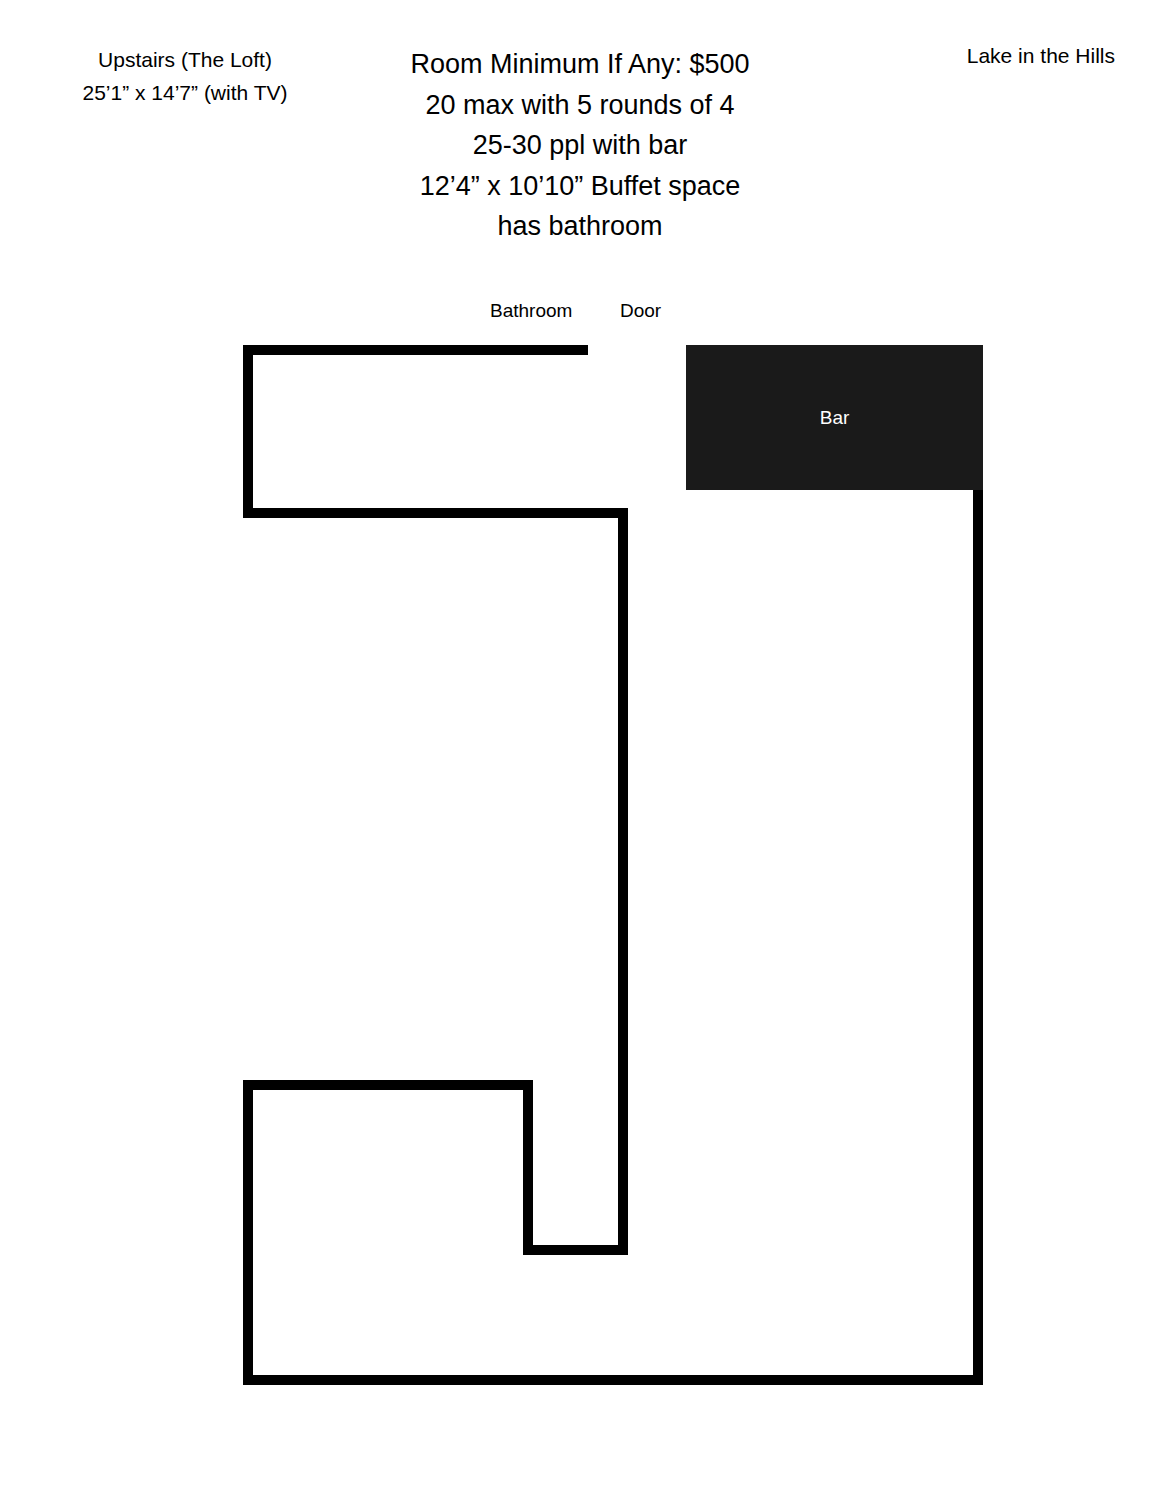Upstairs (The Loft)
25’1” x 14’7” (with TV)
Room Minimum If Any: $500
20 max with 5 rounds of 4
25-30 ppl with bar
12’4” x 10’10” Buffet space
has bathroom
Lake in the Hills
Bathroom
Door
Bar